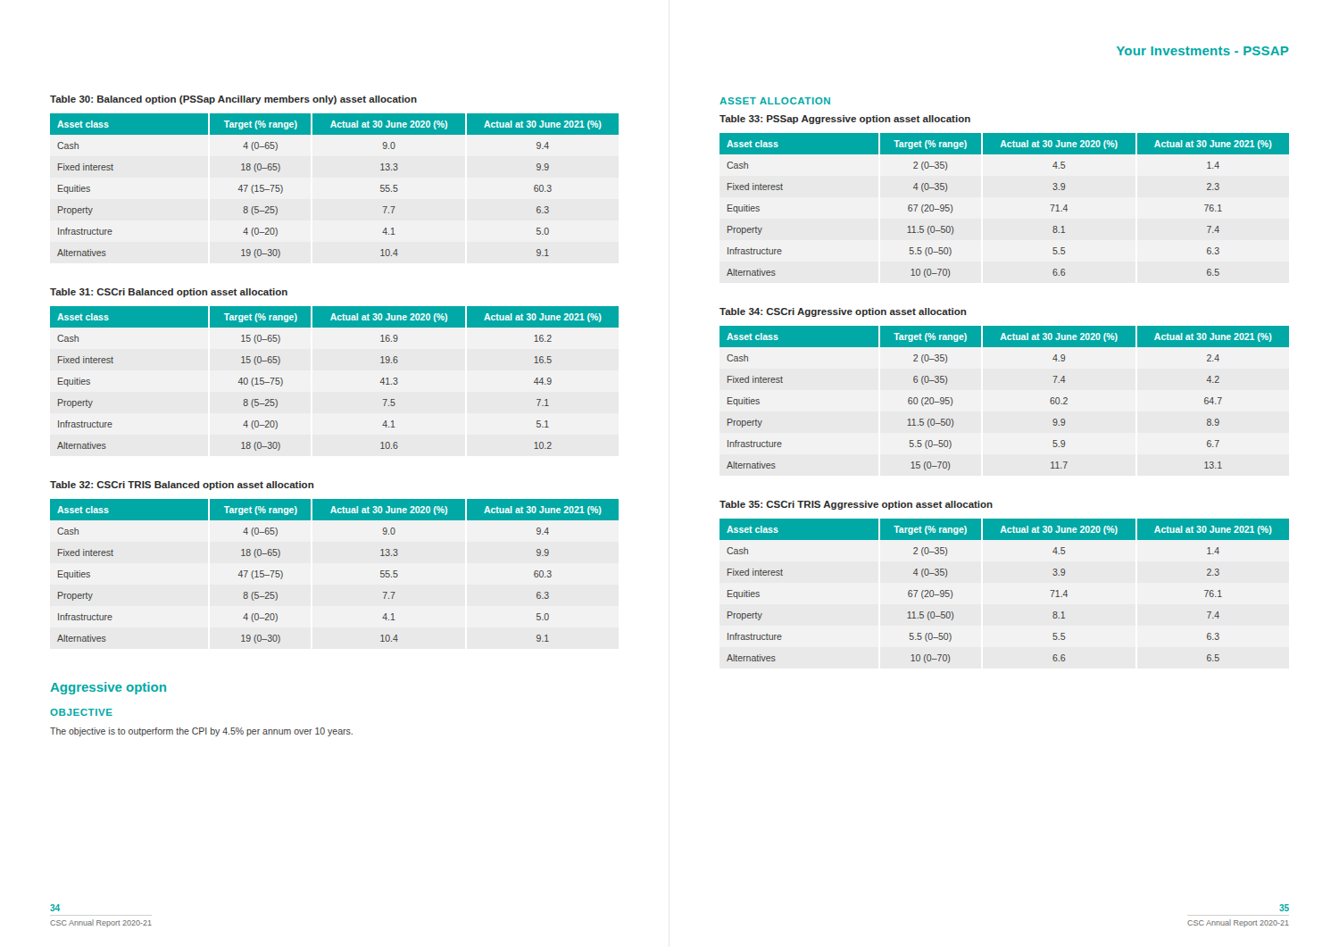Table 30: Balanced option (PSSap Ancillary members only) asset allocation
| Asset class | Target (% range) | Actual at 30 June 2020 (%) | Actual at 30 June 2021 (%) |
| --- | --- | --- | --- |
| Cash | 4 (0–65) | 9.0 | 9.4 |
| Fixed interest | 18 (0–65) | 13.3 | 9.9 |
| Equities | 47 (15–75) | 55.5 | 60.3 |
| Property | 8 (5–25) | 7.7 | 6.3 |
| Infrastructure | 4 (0–20) | 4.1 | 5.0 |
| Alternatives | 19 (0–30) | 10.4 | 9.1 |
Table 31: CSCri Balanced option asset allocation
| Asset class | Target (% range) | Actual at 30 June 2020 (%) | Actual at 30 June 2021 (%) |
| --- | --- | --- | --- |
| Cash | 15 (0–65) | 16.9 | 16.2 |
| Fixed interest | 15 (0–65) | 19.6 | 16.5 |
| Equities | 40 (15–75) | 41.3 | 44.9 |
| Property | 8 (5–25) | 7.5 | 7.1 |
| Infrastructure | 4 (0–20) | 4.1 | 5.1 |
| Alternatives | 18 (0–30) | 10.6 | 10.2 |
Table 32: CSCri TRIS Balanced option asset allocation
| Asset class | Target (% range) | Actual at 30 June 2020 (%) | Actual at 30 June 2021 (%) |
| --- | --- | --- | --- |
| Cash | 4 (0–65) | 9.0 | 9.4 |
| Fixed interest | 18 (0–65) | 13.3 | 9.9 |
| Equities | 47 (15–75) | 55.5 | 60.3 |
| Property | 8 (5–25) | 7.7 | 6.3 |
| Infrastructure | 4 (0–20) | 4.1 | 5.0 |
| Alternatives | 19 (0–30) | 10.4 | 9.1 |
Aggressive option
Objective
The objective is to outperform the CPI by 4.5% per annum over 10 years.
34 CSC Annual Report 2020-21
Your Investments - PSSAP
Asset allocation
Table 33: PSSap Aggressive option asset allocation
| Asset class | Target (% range) | Actual at 30 June 2020 (%) | Actual at 30 June 2021 (%) |
| --- | --- | --- | --- |
| Cash | 2 (0–35) | 4.5 | 1.4 |
| Fixed interest | 4 (0–35) | 3.9 | 2.3 |
| Equities | 67 (20–95) | 71.4 | 76.1 |
| Property | 11.5 (0–50) | 8.1 | 7.4 |
| Infrastructure | 5.5 (0–50) | 5.5 | 6.3 |
| Alternatives | 10 (0–70) | 6.6 | 6.5 |
Table 34: CSCri Aggressive option asset allocation
| Asset class | Target (% range) | Actual at 30 June 2020 (%) | Actual at 30 June 2021 (%) |
| --- | --- | --- | --- |
| Cash | 2 (0–35) | 4.9 | 2.4 |
| Fixed interest | 6 (0–35) | 7.4 | 4.2 |
| Equities | 60 (20–95) | 60.2 | 64.7 |
| Property | 11.5 (0–50) | 9.9 | 8.9 |
| Infrastructure | 5.5 (0–50) | 5.9 | 6.7 |
| Alternatives | 15 (0–70) | 11.7 | 13.1 |
Table 35: CSCri TRIS Aggressive option asset allocation
| Asset class | Target (% range) | Actual at 30 June 2020 (%) | Actual at 30 June 2021 (%) |
| --- | --- | --- | --- |
| Cash | 2 (0–35) | 4.5 | 1.4 |
| Fixed interest | 4 (0–35) | 3.9 | 2.3 |
| Equities | 67 (20–95) | 71.4 | 76.1 |
| Property | 11.5 (0–50) | 8.1 | 7.4 |
| Infrastructure | 5.5 (0–50) | 5.5 | 6.3 |
| Alternatives | 10 (0–70) | 6.6 | 6.5 |
35 CSC Annual Report 2020-21